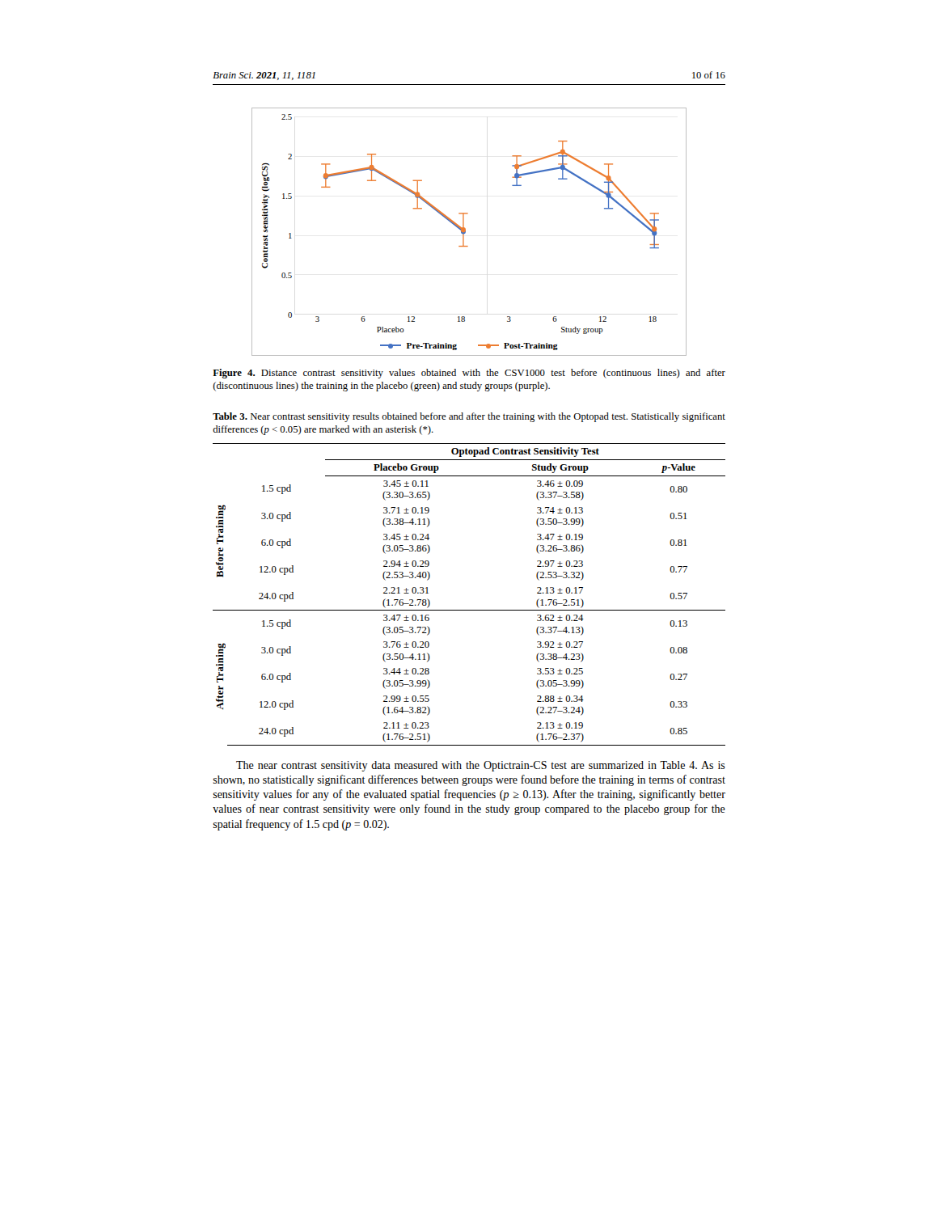Brain Sci. 2021, 11, 1181
10 of 16
Contrast sensitivity (logCS)
2.5 2 1.5 1 0.5 0
361218
361218
Placebo
Study group
Pre-Training
Post-Training
Figure 4. Distance contrast sensitivity values obtained with the CSV1000 test before (continuous lines) and after (discontinuous lines) the training in the placebo (green) and study groups (purple).
Table 3. Near contrast sensitivity results obtained before and after the training with the Optopad test. Statistically significant differences (p < 0.05) are marked with an asterisk (*).
| | | Optopad Contrast Sensitivity Test |
| | | Placebo Group | Study Group | p -Value |
| Before Training | 1.5 cpd | 3.45 ± 0.11 (3.30–3.65) | 3.46 ± 0.09 (3.37–3.58) | 0.80 |
| 3.0 cpd | 3.71 ± 0.19 (3.38–4.11) | 3.74 ± 0.13 (3.50–3.99) | 0.51 |
| 6.0 cpd | 3.45 ± 0.24 (3.05–3.86) | 3.47 ± 0.19 (3.26–3.86) | 0.81 |
| 12.0 cpd | 2.94 ± 0.29 (2.53–3.40) | 2.97 ± 0.23 (2.53–3.32) | 0.77 |
| 24.0 cpd | 2.21 ± 0.31 (1.76–2.78) | 2.13 ± 0.17 (1.76–2.51) | 0.57 |
| After Training | 1.5 cpd | 3.47 ± 0.16 (3.05–3.72) | 3.62 ± 0.24 (3.37–4.13) | 0.13 |
| 3.0 cpd | 3.76 ± 0.20 (3.50–4.11) | 3.92 ± 0.27 (3.38–4.23) | 0.08 |
| 6.0 cpd | 3.44 ± 0.28 (3.05–3.99) | 3.53 ± 0.25 (3.05–3.99) | 0.27 |
| 12.0 cpd | 2.99 ± 0.55 (1.64–3.82) | 2.88 ± 0.34 (2.27–3.24) | 0.33 |
| 24.0 cpd | 2.11 ± 0.23 (1.76–2.51) | 2.13 ± 0.19 (1.76–2.37) | 0.85 |
The near contrast sensitivity data measured with the Optictrain-CS test are summarized in Table 4. As is shown, no statistically significant differences between groups were found before the training in terms of contrast sensitivity values for any of the evaluated spatial frequencies (p ≥ 0.13). After the training, significantly better values of near contrast sensitivity were only found in the study group compared to the placebo group for the spatial frequency of 1.5 cpd (p = 0.02).